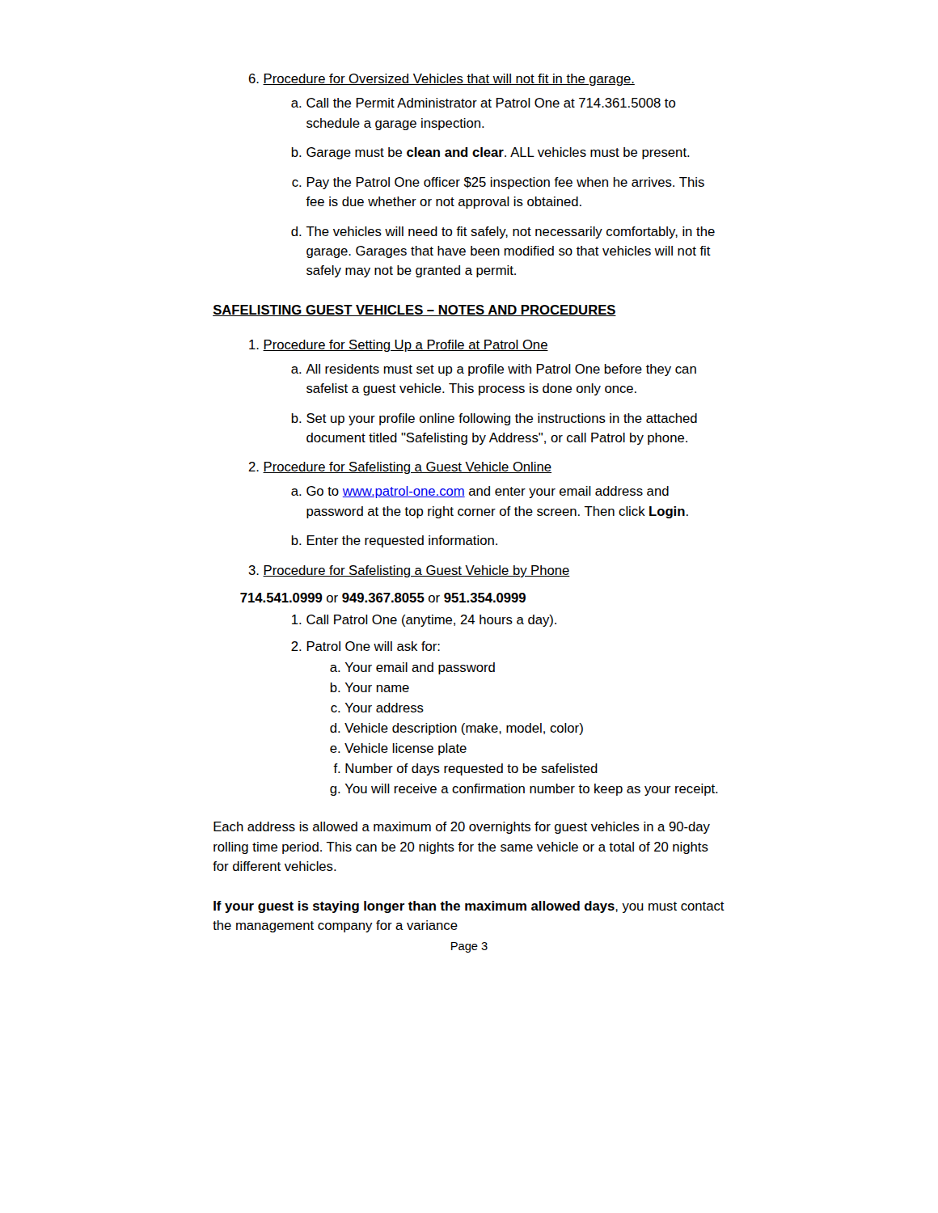Procedure for Oversized Vehicles that will not fit in the garage.
Call the Permit Administrator at Patrol One at 714.361.5008 to schedule a garage inspection.
Garage must be clean and clear. ALL vehicles must be present.
Pay the Patrol One officer $25 inspection fee when he arrives. This fee is due whether or not approval is obtained.
The vehicles will need to fit safely, not necessarily comfortably, in the garage. Garages that have been modified so that vehicles will not fit safely may not be granted a permit.
SAFELISTING GUEST VEHICLES – NOTES AND PROCEDURES
Procedure for Setting Up a Profile at Patrol One
All residents must set up a profile with Patrol One before they can safelist a guest vehicle. This process is done only once.
Set up your profile online following the instructions in the attached document titled "Safelisting by Address", or call Patrol by phone.
Procedure for Safelisting a Guest Vehicle Online
Go to www.patrol-one.com and enter your email address and password at the top right corner of the screen. Then click Login.
Enter the requested information.
Procedure for Safelisting a Guest Vehicle by Phone
714.541.0999 or 949.367.8055 or 951.354.0999
Call Patrol One (anytime, 24 hours a day).
Patrol One will ask for:
Your email and password
Your name
Your address
Vehicle description (make, model, color)
Vehicle license plate
Number of days requested to be safelisted
You will receive a confirmation number to keep as your receipt.
Each address is allowed a maximum of 20 overnights for guest vehicles in a 90-day rolling time period. This can be 20 nights for the same vehicle or a total of 20 nights for different vehicles.
If your guest is staying longer than the maximum allowed days, you must contact the management company for a variance
Page 3